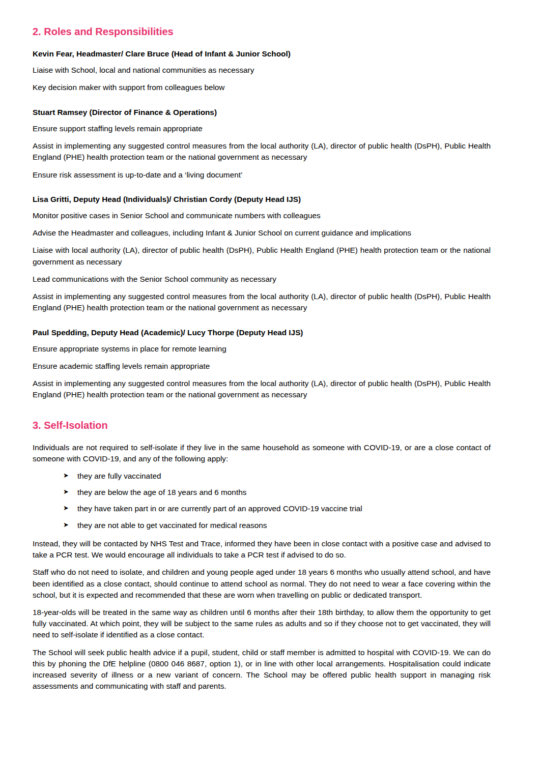2. Roles and Responsibilities
Kevin Fear, Headmaster/ Clare Bruce (Head of Infant & Junior School)
Liaise with School, local and national communities as necessary
Key decision maker with support from colleagues below
Stuart Ramsey (Director of Finance & Operations)
Ensure support staffing levels remain appropriate
Assist in implementing any suggested control measures from the local authority (LA), director of public health (DsPH), Public Health England (PHE) health protection team or the national government as necessary
Ensure risk assessment is up-to-date and a ‘living document’
Lisa Gritti, Deputy Head (Individuals)/ Christian Cordy (Deputy Head IJS)
Monitor positive cases in Senior School and communicate numbers with colleagues
Advise the Headmaster and colleagues, including Infant & Junior School on current guidance and implications
Liaise with local authority (LA), director of public health (DsPH), Public Health England (PHE) health protection team or the national government as necessary
Lead communications with the Senior School community as necessary
Assist in implementing any suggested control measures from the local authority (LA), director of public health (DsPH), Public Health England (PHE) health protection team or the national government as necessary
Paul Spedding, Deputy Head (Academic)/ Lucy Thorpe (Deputy Head IJS)
Ensure appropriate systems in place for remote learning
Ensure academic staffing levels remain appropriate
Assist in implementing any suggested control measures from the local authority (LA), director of public health (DsPH), Public Health England (PHE) health protection team or the national government as necessary
3. Self-Isolation
Individuals are not required to self-isolate if they live in the same household as someone with COVID-19, or are a close contact of someone with COVID-19, and any of the following apply:
they are fully vaccinated
they are below the age of 18 years and 6 months
they have taken part in or are currently part of an approved COVID-19 vaccine trial
they are not able to get vaccinated for medical reasons
Instead, they will be contacted by NHS Test and Trace, informed they have been in close contact with a positive case and advised to take a PCR test. We would encourage all individuals to take a PCR test if advised to do so.
Staff who do not need to isolate, and children and young people aged under 18 years 6 months who usually attend school, and have been identified as a close contact, should continue to attend school as normal. They do not need to wear a face covering within the school, but it is expected and recommended that these are worn when travelling on public or dedicated transport.
18-year-olds will be treated in the same way as children until 6 months after their 18th birthday, to allow them the opportunity to get fully vaccinated. At which point, they will be subject to the same rules as adults and so if they choose not to get vaccinated, they will need to self-isolate if identified as a close contact.
The School will seek public health advice if a pupil, student, child or staff member is admitted to hospital with COVID-19. We can do this by phoning the DfE helpline (0800 046 8687, option 1), or in line with other local arrangements. Hospitalisation could indicate increased severity of illness or a new variant of concern. The School may be offered public health support in managing risk assessments and communicating with staff and parents.